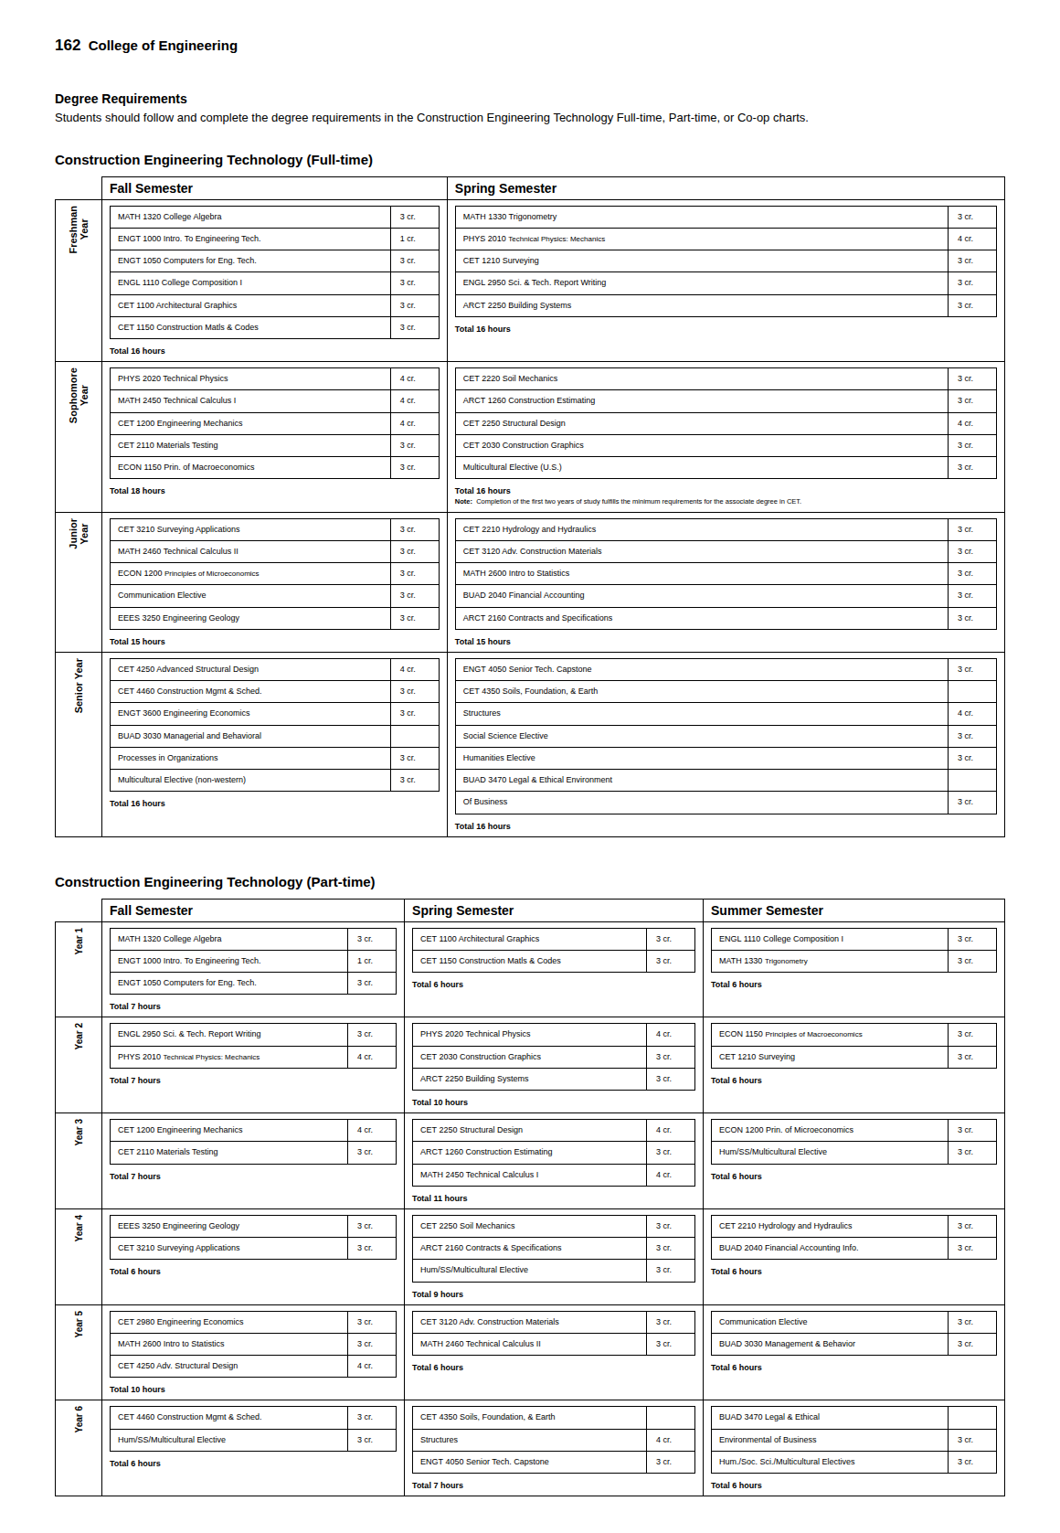162 College of Engineering
Degree Requirements
Students should follow and complete the degree requirements in the Construction Engineering Technology Full-time, Part-time, or Co-op charts.
Construction Engineering Technology (Full-time)
| | Fall Semester | Spring Semester |
| --- | --- | --- |
| Freshman Year | / MATH 1320 College Algebra / 3 cr. / / ENGT 1000 Intro. To Engineering Tech. / 1 cr. / / ENGT 1050 Computers for Eng. Tech. / 3 cr. / / ENGL 1110 College Composition I / 3 cr. / / CET 1100 Architectural Graphics / 3 cr. / / CET 1150 Construction Matls & Codes / 3 cr. / Total 16 hours | / MATH 1330 Trigonometry / 3 cr. / / PHYS 2010 Technical Physics: Mechanics / 4 cr. / / CET 1210 Surveying / 3 cr. / / ENGL 2950 Sci. & Tech. Report Writing / 3 cr. / / ARCT 2250 Building Systems / 3 cr. / Total 16 hours |
| Sophomore Year | / PHYS 2020 Technical Physics / 4 cr. / / MATH 2450 Technical Calculus I / 4 cr. / / CET 1200 Engineering Mechanics / 4 cr. / / CET 2110 Materials Testing / 3 cr. / / ECON 1150 Prin. of Macroeconomics / 3 cr. / Total 18 hours | / CET 2220 Soil Mechanics / 3 cr. / / ARCT 1260 Construction Estimating / 3 cr. / / CET 2250 Structural Design / 4 cr. / / CET 2030 Construction Graphics / 3 cr. / / Multicultural Elective (U.S.) / 3 cr. / Total 16 hours Note: Completion of the first two years of study fulfills the minimum requirements for the associate degree in CET. |
| Junior Year | / CET 3210 Surveying Applications / 3 cr. / / MATH 2460 Technical Calculus II / 3 cr. / / ECON 1200 Principles of Microeconomics / 3 cr. / / Communication Elective / 3 cr. / / EEES 3250 Engineering Geology / 3 cr. / Total 15 hours | / CET 2210 Hydrology and Hydraulics / 3 cr. / / CET 3120 Adv. Construction Materials / 3 cr. / / MATH 2600 Intro to Statistics / 3 cr. / / BUAD 2040 Financial Accounting / 3 cr. / / ARCT 2160 Contracts and Specifications / 3 cr. / Total 15 hours |
| Senior Year | / CET 4250 Advanced Structural Design / 4 cr. / / CET 4460 Construction Mgmt & Sched. / 3 cr. / / ENGT 3600 Engineering Economics / 3 cr. / / BUAD 3030 Managerial and Behavioral / / / Processes in Organizations / 3 cr. / / Multicultural Elective (non-western) / 3 cr. / Total 16 hours | / ENGT 4050 Senior Tech. Capstone / 3 cr. / / CET 4350 Soils, Foundation, & Earth / / / Structures / 4 cr. / / Social Science Elective / 3 cr. / / Humanities Elective / 3 cr. / / BUAD 3470 Legal & Ethical Environment / / / Of Business / 3 cr. / Total 16 hours |
Construction Engineering Technology (Part-time)
| | Fall Semester | Spring Semester | Summer Semester |
| --- | --- | --- | --- |
| Year 1 | / MATH 1320 College Algebra / 3 cr. / / ENGT 1000 Intro. To Engineering Tech. / 1 cr. / / ENGT 1050 Computers for Eng. Tech. / 3 cr. / Total 7 hours | / CET 1100 Architectural Graphics / 3 cr. / / CET 1150 Construction Matls & Codes / 3 cr. / Total 6 hours | / ENGL 1110 College Composition I / 3 cr. / / MATH 1330 Trigonometry / 3 cr. / Total 6 hours |
| Year 2 | / ENGL 2950 Sci. & Tech. Report Writing / 3 cr. / / PHYS 2010 Technical Physics: Mechanics / 4 cr. / Total 7 hours | / PHYS 2020 Technical Physics / 4 cr. / / CET 2030 Construction Graphics / 3 cr. / / ARCT 2250 Building Systems / 3 cr. / Total 10 hours | / ECON 1150 Principles of Macroeconomics / 3 cr. / / CET 1210 Surveying / 3 cr. / Total 6 hours |
| Year 3 | / CET 1200 Engineering Mechanics / 4 cr. / / CET 2110 Materials Testing / 3 cr. / Total 7 hours | / CET 2250 Structural Design / 4 cr. / / ARCT 1260 Construction Estimating / 3 cr. / / MATH 2450 Technical Calculus I / 4 cr. / Total 11 hours | / ECON 1200 Prin. of Microeconomics / 3 cr. / / Hum/SS/Multicultural Elective / 3 cr. / Total 6 hours |
| Year 4 | / EEES 3250 Engineering Geology / 3 cr. / / CET 3210 Surveying Applications / 3 cr. / Total 6 hours | / CET 2250 Soil Mechanics / 3 cr. / / ARCT 2160 Contracts & Specifications / 3 cr. / / Hum/SS/Multicultural Elective / 3 cr. / Total 9 hours | / CET 2210 Hydrology and Hydraulics / 3 cr. / / BUAD 2040 Financial Accounting Info. / 3 cr. / Total 6 hours |
| Year 5 | / CET 2980 Engineering Economics / 3 cr. / / MATH 2600 Intro to Statistics / 3 cr. / / CET 4250 Adv. Structural Design / 4 cr. / Total 10 hours | / CET 3120 Adv. Construction Materials / 3 cr. / / MATH 2460 Technical Calculus II / 3 cr. / Total 6 hours | / Communication Elective / 3 cr. / / BUAD 3030 Management & Behavior / 3 cr. / Total 6 hours |
| Year 6 | / CET 4460 Construction Mgmt & Sched. / 3 cr. / / Hum/SS/Multicultural Elective / 3 cr. / Total 6 hours | / CET 4350 Soils, Foundation, & Earth / / / Structures / 4 cr. / / ENGT 4050 Senior Tech. Capstone / 3 cr. / Total 7 hours | / BUAD 3470 Legal & Ethical / / / Environmental of Business / 3 cr. / / Hum./Soc. Sci./Multicultural Electives / 3 cr. / Total 6 hours |